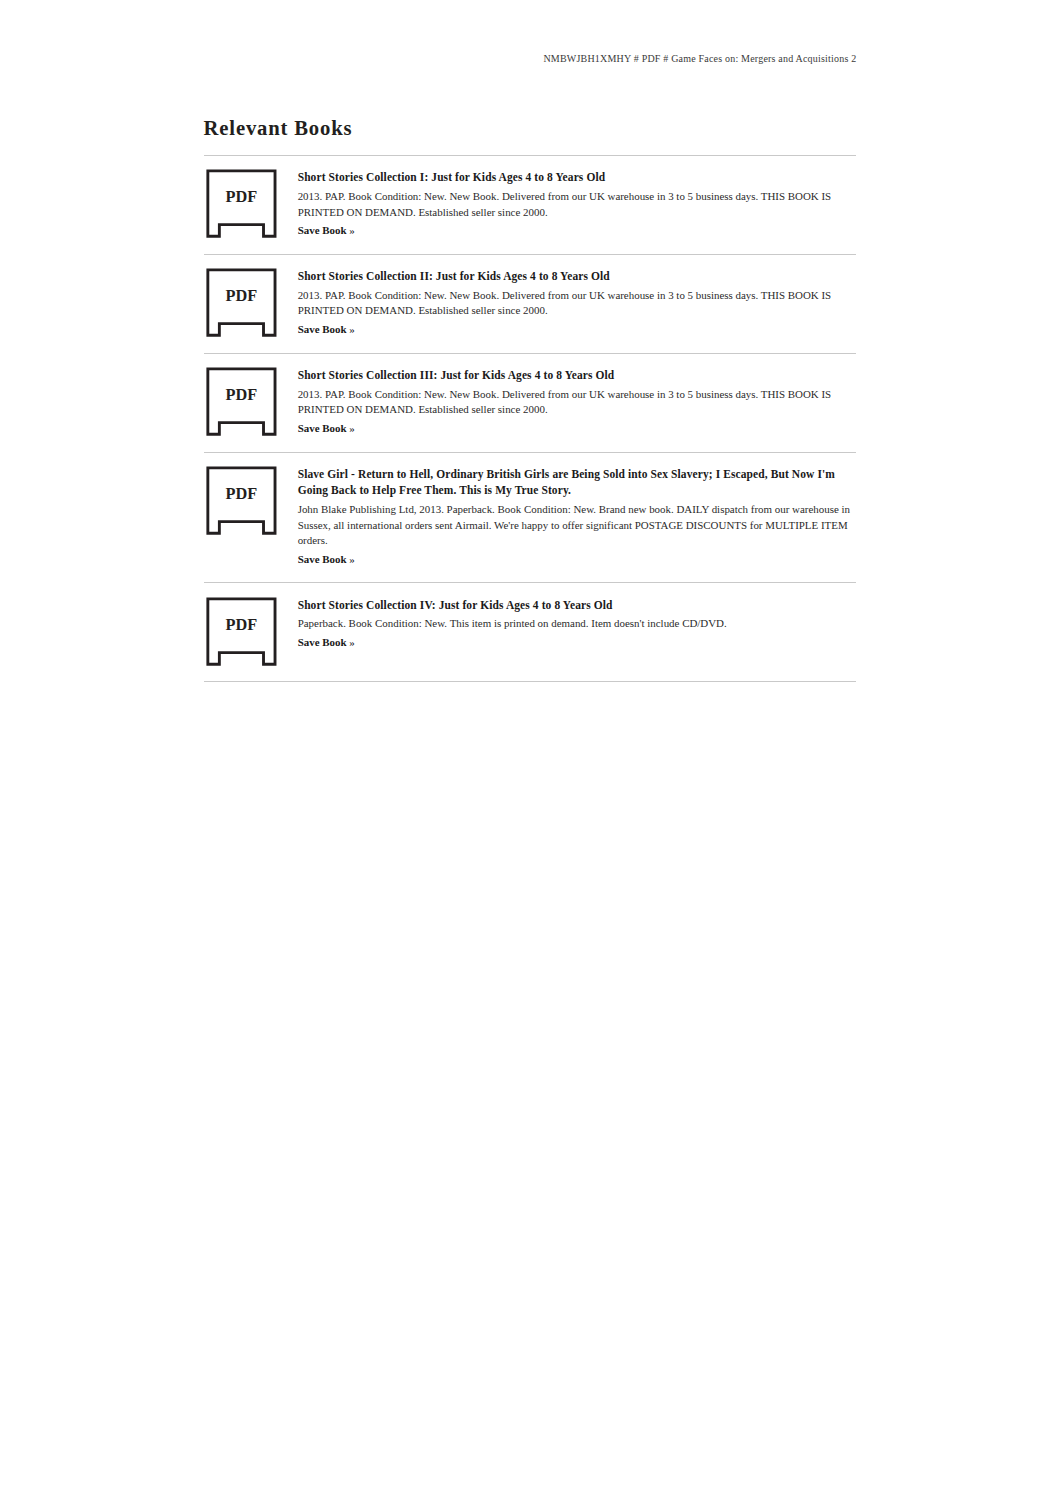NMBWJBH1XMHY # PDF # Game Faces on: Mergers and Acquisitions 2
Relevant Books
PDF
Short Stories Collection I: Just for Kids Ages 4 to 8 Years Old
2013. PAP. Book Condition: New. New Book. Delivered from our UK warehouse in 3 to 5 business days. THIS BOOK IS PRINTED ON DEMAND. Established seller since 2000.
Save Book »
PDF
Short Stories Collection II: Just for Kids Ages 4 to 8 Years Old
2013. PAP. Book Condition: New. New Book. Delivered from our UK warehouse in 3 to 5 business days. THIS BOOK IS PRINTED ON DEMAND. Established seller since 2000.
Save Book »
PDF
Short Stories Collection III: Just for Kids Ages 4 to 8 Years Old
2013. PAP. Book Condition: New. New Book. Delivered from our UK warehouse in 3 to 5 business days. THIS BOOK IS PRINTED ON DEMAND. Established seller since 2000.
Save Book »
PDF
Slave Girl - Return to Hell, Ordinary British Girls are Being Sold into Sex Slavery; I Escaped, But Now I'm Going Back to Help Free Them. This is My True Story.
John Blake Publishing Ltd, 2013. Paperback. Book Condition: New. Brand new book. DAILY dispatch from our warehouse in Sussex, all international orders sent Airmail. We're happy to offer significant POSTAGE DISCOUNTS for MULTIPLE ITEM orders.
Save Book »
PDF
Short Stories Collection IV: Just for Kids Ages 4 to 8 Years Old
Paperback. Book Condition: New. This item is printed on demand. Item doesn't include CD/DVD.
Save Book »